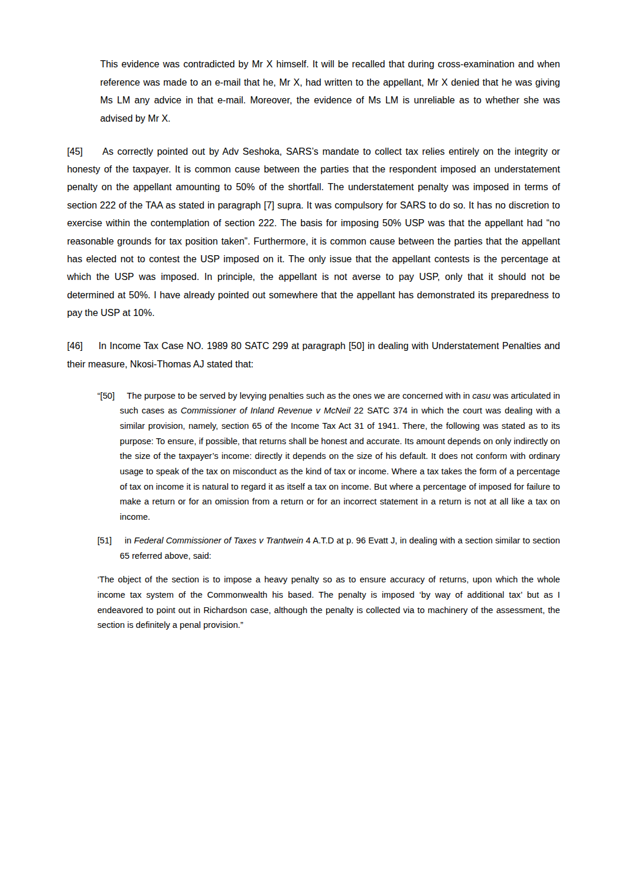This evidence was contradicted by Mr X himself. It will be recalled that during cross-examination and when reference was made to an e-mail that he, Mr X, had written to the appellant, Mr X denied that he was giving Ms LM any advice in that e-mail. Moreover, the evidence of Ms LM is unreliable as to whether she was advised by Mr X.
[45] As correctly pointed out by Adv Seshoka, SARS’s mandate to collect tax relies entirely on the integrity or honesty of the taxpayer. It is common cause between the parties that the respondent imposed an understatement penalty on the appellant amounting to 50% of the shortfall. The understatement penalty was imposed in terms of section 222 of the TAA as stated in paragraph [7] supra. It was compulsory for SARS to do so. It has no discretion to exercise within the contemplation of section 222. The basis for imposing 50% USP was that the appellant had “no reasonable grounds for tax position taken”. Furthermore, it is common cause between the parties that the appellant has elected not to contest the USP imposed on it. The only issue that the appellant contests is the percentage at which the USP was imposed. In principle, the appellant is not averse to pay USP, only that it should not be determined at 50%. I have already pointed out somewhere that the appellant has demonstrated its preparedness to pay the USP at 10%.
[46] In Income Tax Case NO. 1989 80 SATC 299 at paragraph [50] in dealing with Understatement Penalties and their measure, Nkosi-Thomas AJ stated that:
“[50] The purpose to be served by levying penalties such as the ones we are concerned with in casu was articulated in such cases as Commissioner of Inland Revenue v McNeil 22 SATC 374 in which the court was dealing with a similar provision, namely, section 65 of the Income Tax Act 31 of 1941. There, the following was stated as to its purpose: To ensure, if possible, that returns shall be honest and accurate. Its amount depends on only indirectly on the size of the taxpayer’s income: directly it depends on the size of his default. It does not conform with ordinary usage to speak of the tax on misconduct as the kind of tax or income. Where a tax takes the form of a percentage of tax on income it is natural to regard it as itself a tax on income. But where a percentage of imposed for failure to make a return or for an omission from a return or for an incorrect statement in a return is not at all like a tax on income.
[51] in Federal Commissioner of Taxes v Trantwein 4 A.T.D at p. 96 Evatt J, in dealing with a section similar to section 65 referred above, said:
‘The object of the section is to impose a heavy penalty so as to ensure accuracy of returns, upon which the whole income tax system of the Commonwealth his based. The penalty is imposed ‘by way of additional tax’ but as I endeavored to point out in Richardson case, although the penalty is collected via to machinery of the assessment, the section is definitely a penal provision.”